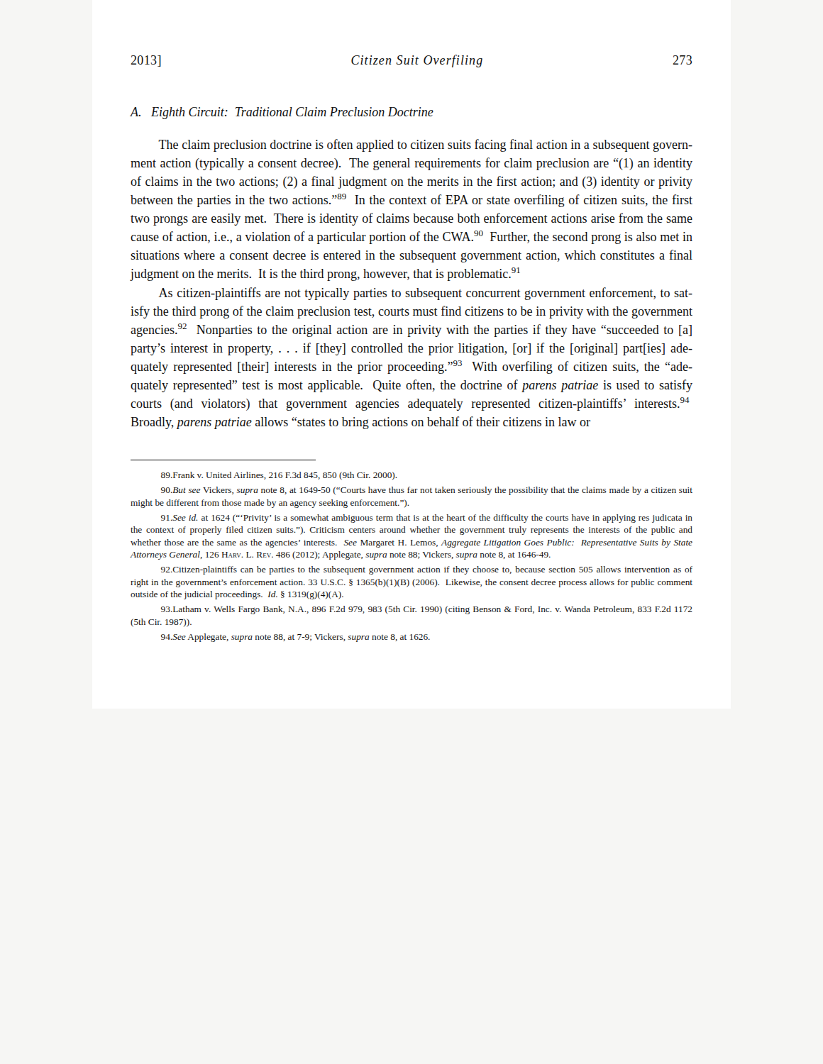2013] Citizen Suit Overfiling 273
A. Eighth Circuit: Traditional Claim Preclusion Doctrine
The claim preclusion doctrine is often applied to citizen suits facing final action in a subsequent government action (typically a consent decree). The general requirements for claim preclusion are “(1) an identity of claims in the two actions; (2) a final judgment on the merits in the first action; and (3) identity or privity between the parties in the two actions.”89 In the context of EPA or state overfiling of citizen suits, the first two prongs are easily met. There is identity of claims because both enforcement actions arise from the same cause of action, i.e., a violation of a particular portion of the CWA.90 Further, the second prong is also met in situations where a consent decree is entered in the subsequent government action, which constitutes a final judgment on the merits. It is the third prong, however, that is problematic.91
As citizen-plaintiffs are not typically parties to subsequent concurrent government enforcement, to satisfy the third prong of the claim preclusion test, courts must find citizens to be in privity with the government agencies.92 Nonparties to the original action are in privity with the parties if they have “succeeded to [a] party’s interest in property, . . . if [they] controlled the prior litigation, [or] if the [original] part[ies] adequately represented [their] interests in the prior proceeding.”93 With overfiling of citizen suits, the “adequately represented” test is most applicable. Quite often, the doctrine of parens patriae is used to satisfy courts (and violators) that government agencies adequately represented citizen-plaintiffs’ interests.94 Broadly, parens patriae allows “states to bring actions on behalf of their citizens in law or
89. Frank v. United Airlines, 216 F.3d 845, 850 (9th Cir. 2000).
90. But see Vickers, supra note 8, at 1649-50 (“Courts have thus far not taken seriously the possibility that the claims made by a citizen suit might be different from those made by an agency seeking enforcement.”).
91. See id. at 1624 (“‘Privity’ is a somewhat ambiguous term that is at the heart of the difficulty the courts have in applying res judicata in the context of properly filed citizen suits.”). Criticism centers around whether the government truly represents the interests of the public and whether those are the same as the agencies’ interests. See Margaret H. Lemos, Aggregate Litigation Goes Public: Representative Suits by State Attorneys General, 126 Harv. L. Rev. 486 (2012); Applegate, supra note 88; Vickers, supra note 8, at 1646-49.
92. Citizen-plaintiffs can be parties to the subsequent government action if they choose to, because section 505 allows intervention as of right in the government’s enforcement action. 33 U.S.C. § 1365(b)(1)(B) (2006). Likewise, the consent decree process allows for public comment outside of the judicial proceedings. Id. § 1319(g)(4)(A).
93. Latham v. Wells Fargo Bank, N.A., 896 F.2d 979, 983 (5th Cir. 1990) (citing Benson & Ford, Inc. v. Wanda Petroleum, 833 F.2d 1172 (5th Cir. 1987)).
94. See Applegate, supra note 88, at 7-9; Vickers, supra note 8, at 1626.